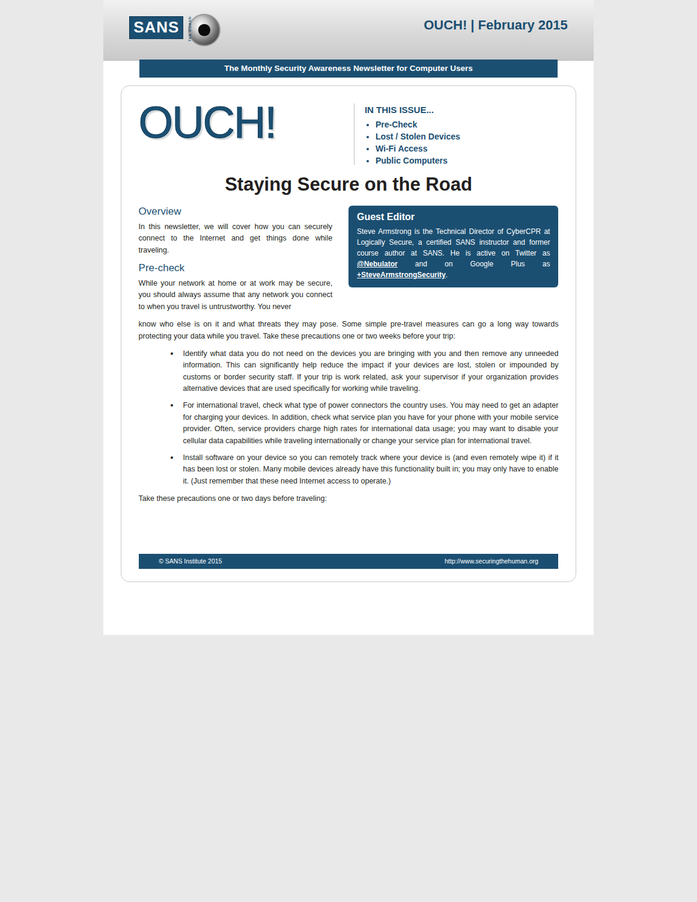SANS
SECURING
THE HUMAN
OUCH! | February 2015
The Monthly Security Awareness Newsletter for Computer Users
OUCH!
IN THIS ISSUE...
Pre-Check
Lost / Stolen Devices
Wi-Fi Access
Public Computers
Staying Secure on the Road
Overview
In this newsletter, we will cover how you can securely connect to the Internet and get things done while traveling.
Pre-check
While your network at home or at work may be secure, you should always assume that any network you connect to when you travel is untrustworthy. You never
Guest Editor
Steve Armstrong is the Technical Director of CyberCPR at Logically Secure, a certified SANS instructor and former course author at SANS. He is active on Twitter as @Nebulator and on Google Plus as +SteveArmstrongSecurity.
know who else is on it and what threats they may pose. Some simple pre-travel measures can go a long way towards protecting your data while you travel. Take these precautions one or two weeks before your trip:
Identify what data you do not need on the devices you are bringing with you and then remove any unneeded information. This can significantly help reduce the impact if your devices are lost, stolen or impounded by customs or border security staff. If your trip is work related, ask your supervisor if your organization provides alternative devices that are used specifically for working while traveling.
For international travel, check what type of power connectors the country uses. You may need to get an adapter for charging your devices. In addition, check what service plan you have for your phone with your mobile service provider. Often, service providers charge high rates for international data usage; you may want to disable your cellular data capabilities while traveling internationally or change your service plan for international travel.
Install software on your device so you can remotely track where your device is (and even remotely wipe it) if it has been lost or stolen. Many mobile devices already have this functionality built in; you may only have to enable it. (Just remember that these need Internet access to operate.)
Take these precautions one or two days before traveling:
© SANS Institute 2015
http://www.securingthehuman.org